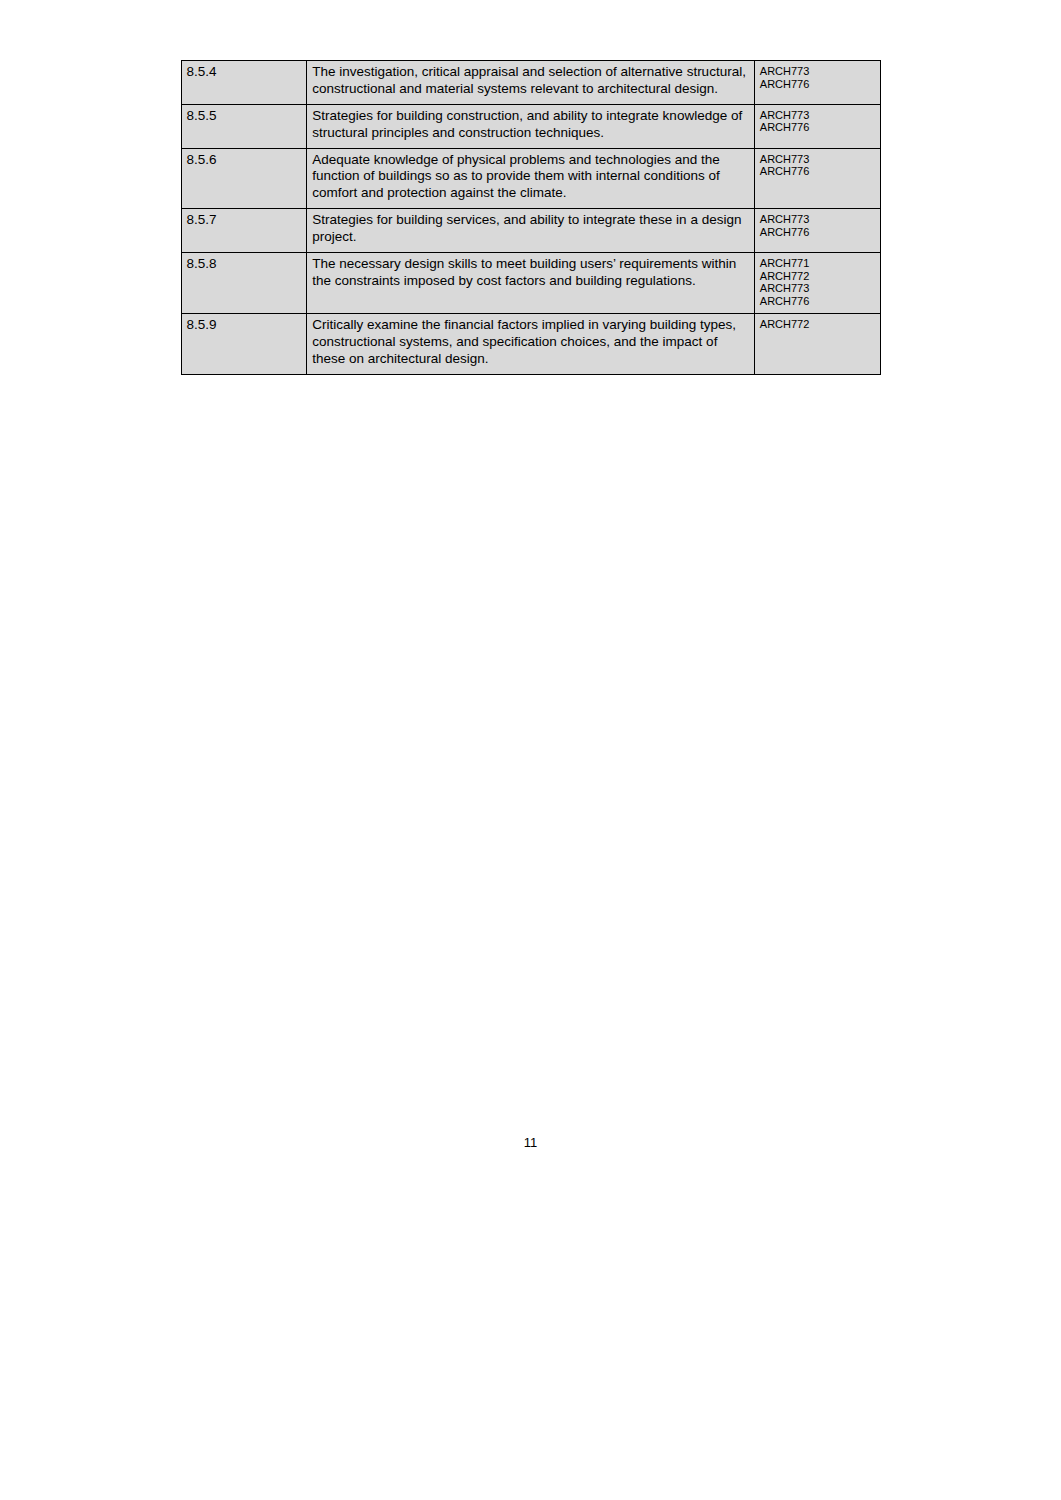| 8.5.4 | The investigation, critical appraisal and selection of alternative structural, constructional and material systems relevant to architectural design. | ARCH773 ARCH776 |
| 8.5.5 | Strategies for building construction, and ability to integrate knowledge of structural principles and construction techniques. | ARCH773 ARCH776 |
| 8.5.6 | Adequate knowledge of physical problems and technologies and the function of buildings so as to provide them with internal conditions of comfort and protection against the climate. | ARCH773 ARCH776 |
| 8.5.7 | Strategies for building services, and ability to integrate these in a design project. | ARCH773 ARCH776 |
| 8.5.8 | The necessary design skills to meet building users’ requirements within the constraints imposed by cost factors and building regulations. | ARCH771 ARCH772 ARCH773 ARCH776 |
| 8.5.9 | Critically examine the financial factors implied in varying building types, constructional systems, and specification choices, and the impact of these on architectural design. | ARCH772 |
11